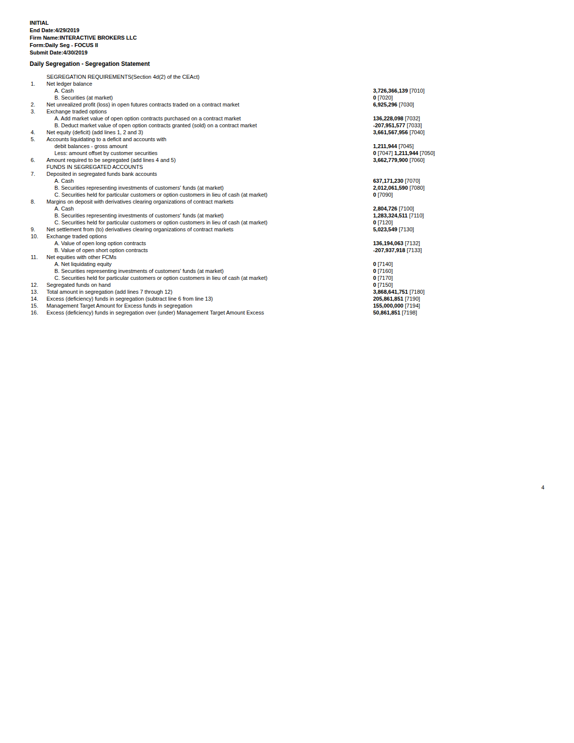INITIAL
End Date:4/29/2019
Firm Name:INTERACTIVE BROKERS LLC
Form:Daily Seg - FOCUS II
Submit Date:4/30/2019
Daily Segregation - Segregation Statement
| | SEGREGATION REQUIREMENTS(Section 4d(2) of the CEAct) | |
| 1. | Net ledger balance | |
| | A. Cash | 3,726,366,139 [7010] |
| | B. Securities (at market) | 0 [7020] |
| 2. | Net unrealized profit (loss) in open futures contracts traded on a contract market | 6,925,296 [7030] |
| 3. | Exchange traded options | |
| | A. Add market value of open option contracts purchased on a contract market | 136,228,098 [7032] |
| | B. Deduct market value of open option contracts granted (sold) on a contract market | -207,951,577 [7033] |
| 4. | Net equity (deficit) (add lines 1, 2 and 3) | 3,661,567,956 [7040] |
| 5. | Accounts liquidating to a deficit and accounts with | |
| | debit balances - gross amount | 1,211,944 [7045] |
| | Less: amount offset by customer securities | 0 [7047] 1,211,944 [7050] |
| 6. | Amount required to be segregated (add lines 4 and 5) | 3,662,779,900 [7060] |
| | FUNDS IN SEGREGATED ACCOUNTS | |
| 7. | Deposited in segregated funds bank accounts | |
| | A. Cash | 637,171,230 [7070] |
| | B. Securities representing investments of customers' funds (at market) | 2,012,061,590 [7080] |
| | C. Securities held for particular customers or option customers in lieu of cash (at market) | 0 [7090] |
| 8. | Margins on deposit with derivatives clearing organizations of contract markets | |
| | A. Cash | 2,804,726 [7100] |
| | B. Securities representing investments of customers' funds (at market) | 1,283,324,511 [7110] |
| | C. Securities held for particular customers or option customers in lieu of cash (at market) | 0 [7120] |
| 9. | Net settlement from (to) derivatives clearing organizations of contract markets | 5,023,549 [7130] |
| 10. | Exchange traded options | |
| | A. Value of open long option contracts | 136,194,063 [7132] |
| | B. Value of open short option contracts | -207,937,918 [7133] |
| 11. | Net equities with other FCMs | |
| | A. Net liquidating equity | 0 [7140] |
| | B. Securities representing investments of customers' funds (at market) | 0 [7160] |
| | C. Securities held for particular customers or option customers in lieu of cash (at market) | 0 [7170] |
| 12. | Segregated funds on hand | 0 [7150] |
| 13. | Total amount in segregation (add lines 7 through 12) | 3,868,641,751 [7180] |
| 14. | Excess (deficiency) funds in segregation (subtract line 6 from line 13) | 205,861,851 [7190] |
| 15. | Management Target Amount for Excess funds in segregation | 155,000,000 [7194] |
| 16. | Excess (deficiency) funds in segregation over (under) Management Target Amount Excess | 50,861,851 [7198] |
4